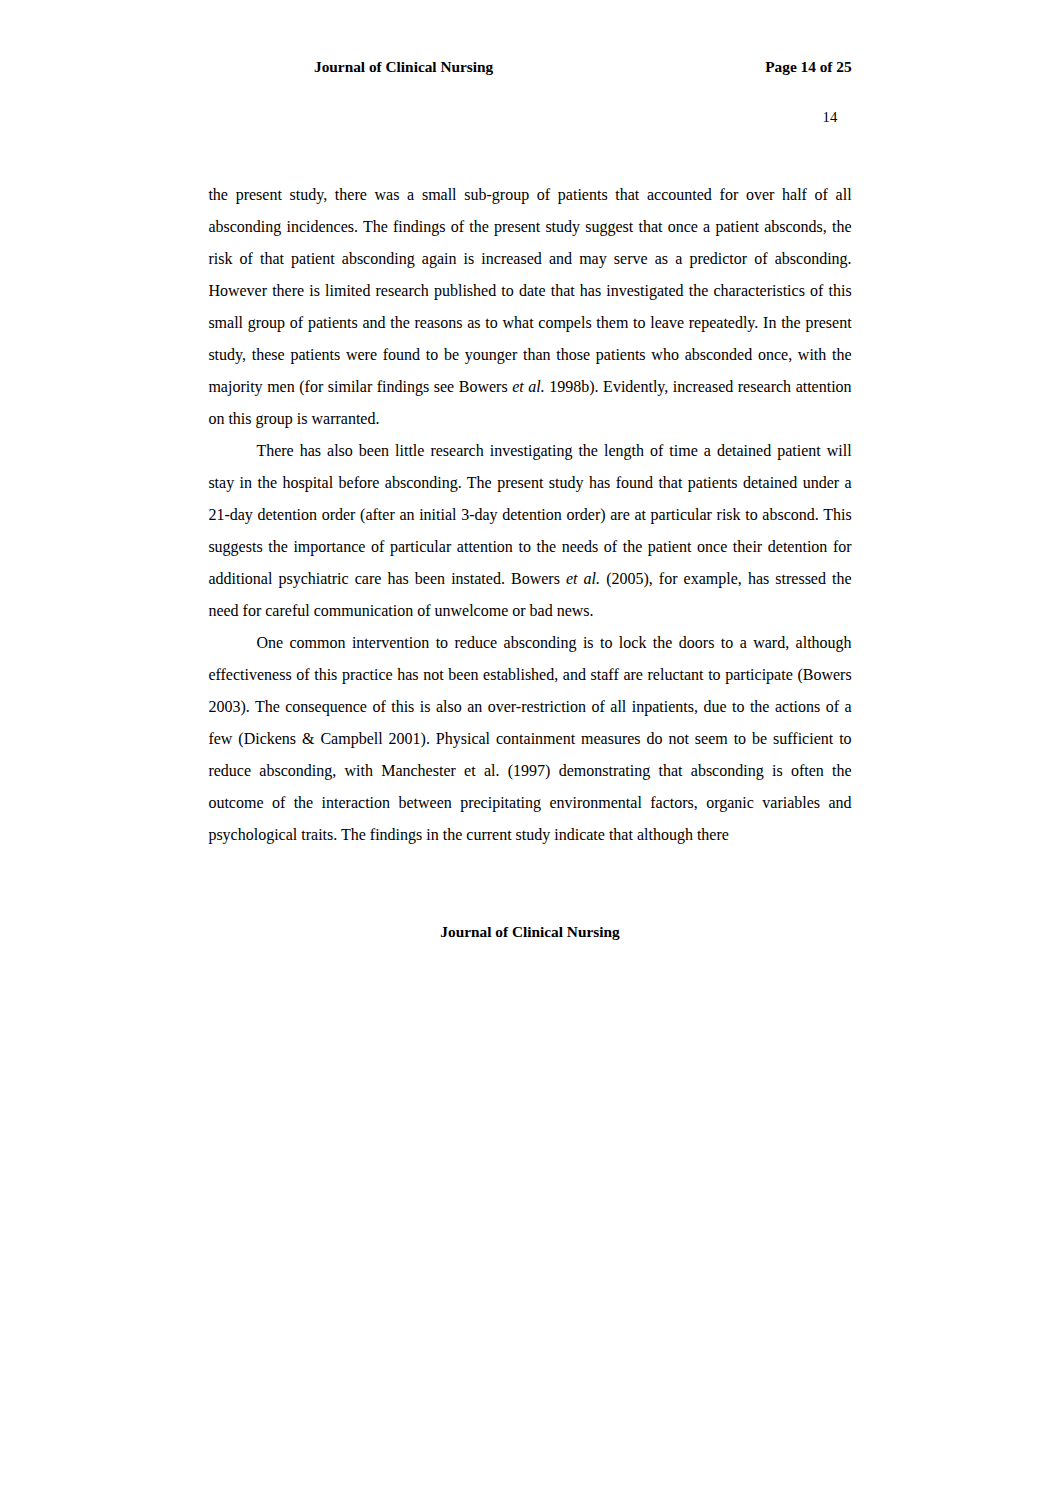Journal of Clinical Nursing Page 14 of 25
14
the present study, there was a small sub-group of patients that accounted for over half of all absconding incidences. The findings of the present study suggest that once a patient absconds, the risk of that patient absconding again is increased and may serve as a predictor of absconding. However there is limited research published to date that has investigated the characteristics of this small group of patients and the reasons as to what compels them to leave repeatedly. In the present study, these patients were found to be younger than those patients who absconded once, with the majority men (for similar findings see Bowers et al. 1998b). Evidently, increased research attention on this group is warranted.
There has also been little research investigating the length of time a detained patient will stay in the hospital before absconding. The present study has found that patients detained under a 21-day detention order (after an initial 3-day detention order) are at particular risk to abscond. This suggests the importance of particular attention to the needs of the patient once their detention for additional psychiatric care has been instated. Bowers et al. (2005), for example, has stressed the need for careful communication of unwelcome or bad news.
One common intervention to reduce absconding is to lock the doors to a ward, although effectiveness of this practice has not been established, and staff are reluctant to participate (Bowers 2003). The consequence of this is also an over-restriction of all inpatients, due to the actions of a few (Dickens & Campbell 2001). Physical containment measures do not seem to be sufficient to reduce absconding, with Manchester et al. (1997) demonstrating that absconding is often the outcome of the interaction between precipitating environmental factors, organic variables and psychological traits. The findings in the current study indicate that although there
Journal of Clinical Nursing